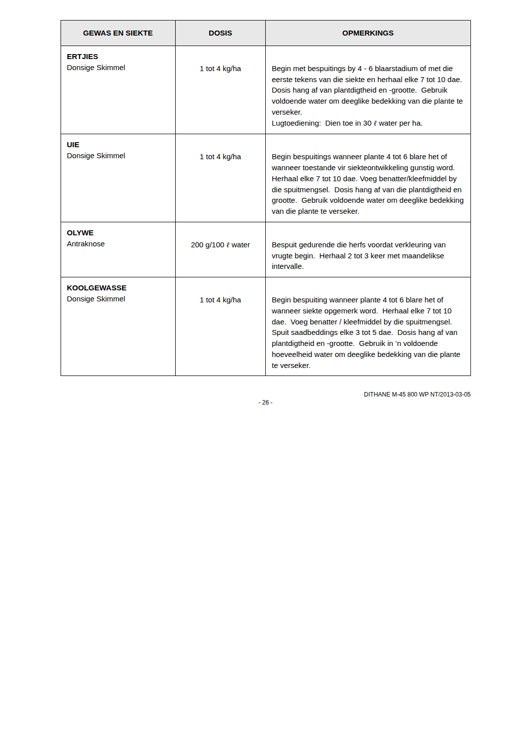| GEWAS EN SIEKTE | DOSIS | OPMERKINGS |
| --- | --- | --- |
| ERTJIES Donsige Skimmel | 1 tot 4 kg/ha | Begin met bespuitings by 4 - 6 blaarstadium of met die eerste tekens van die siekte en herhaal elke 7 tot 10 dae. Dosis hang af van plantdigtheid en -grootte. Gebruik voldoende water om deeglike bedekking van die plante te verseker. Lugtoediening: Dien toe in 30 ℓ water per ha. |
| UIE Donsige Skimmel | 1 tot 4 kg/ha | Begin bespuitings wanneer plante 4 tot 6 blare het of wanneer toestande vir siekteontwikkeling gunstig word. Herhaal elke 7 tot 10 dae. Voeg benatter/kleefmiddel by die spuitmengsel. Dosis hang af van die plantdigtheid en grootte. Gebruik voldoende water om deeglike bedekking van die plante te verseker. |
| OLYWE Antraknose | 200 g/100 ℓ water | Bespuit gedurende die herfs voordat verkleuring van vrugte begin. Herhaal 2 tot 3 keer met maandelikse intervalle. |
| KOOLGEWASSE Donsige Skimmel | 1 tot 4 kg/ha | Begin bespuiting wanneer plante 4 tot 6 blare het of wanneer siekte opgemerk word. Herhaal elke 7 tot 10 dae. Voeg benatter / kleefmiddel by die spuitmengsel. Spuit saadbeddings elke 3 tot 5 dae. Dosis hang af van plantdigtheid en -grootte. Gebruik in ‘n voldoende hoeveelheid water om deeglike bedekking van die plante te verseker. |
DITHANE M-45 800 WP NT/2013-03-05 - 26 -